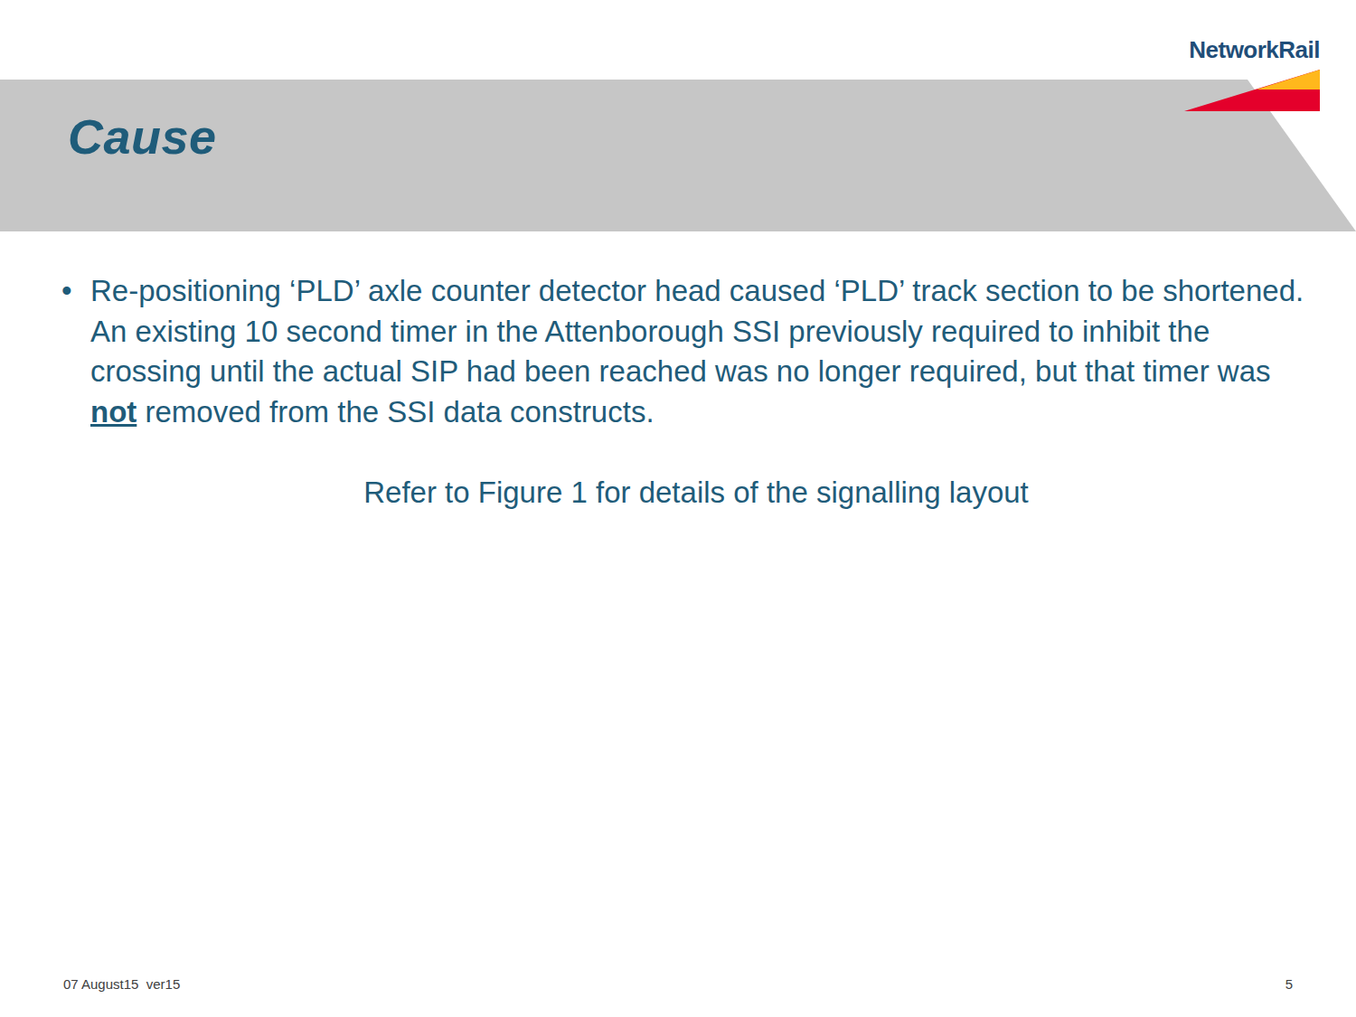NetworkRail
Cause
Re-positioning ‘PLD’ axle counter detector head caused ‘PLD’ track section to be shortened. An existing 10 second timer in the Attenborough SSI previously required to inhibit the crossing until the actual SIP had been reached was no longer required, but that timer was not removed from the SSI data constructs.
Refer to Figure 1 for details of the signalling layout
07 August15 ver15
5